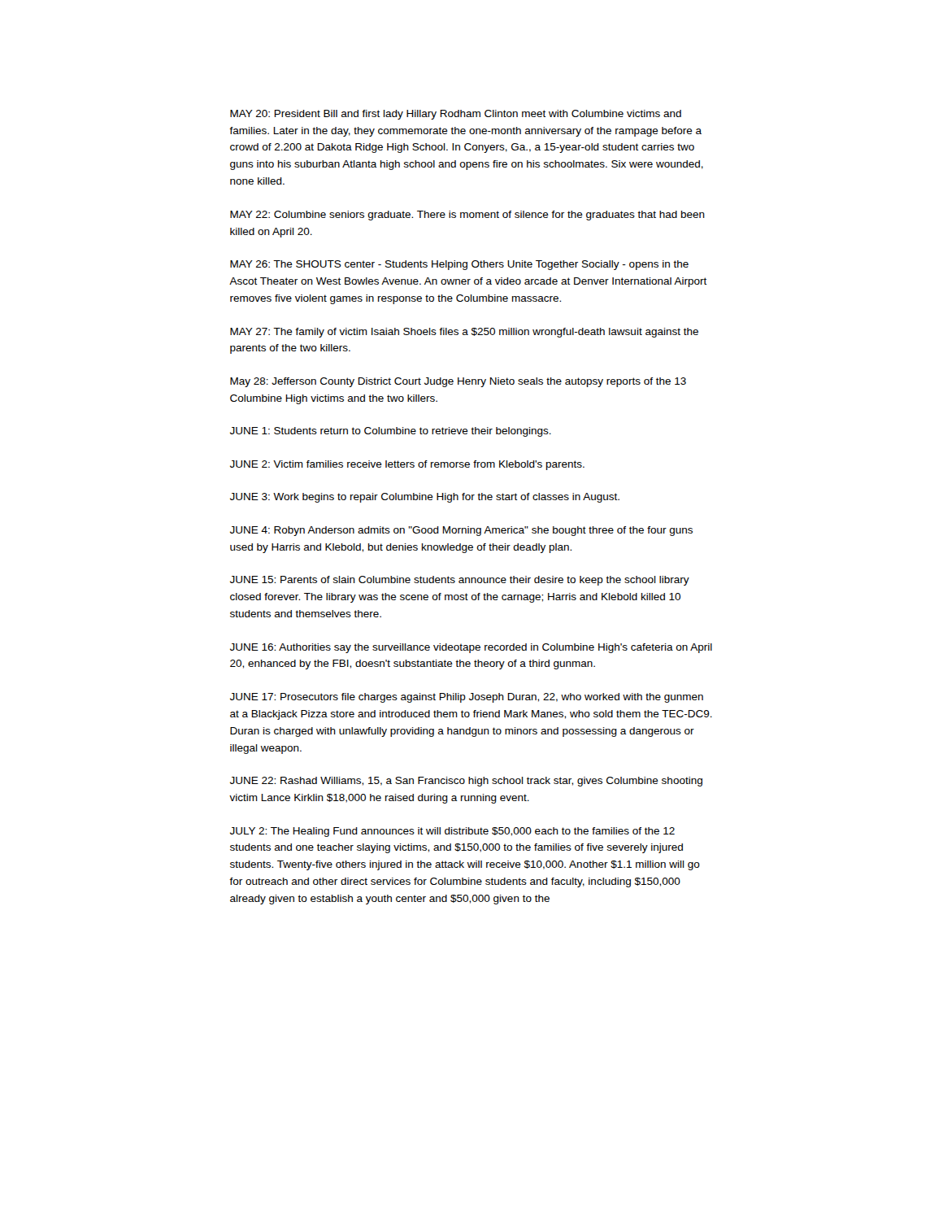MAY 20: President Bill and first lady Hillary Rodham Clinton meet with Columbine victims and families. Later in the day, they commemorate the one-month anniversary of the rampage before a crowd of 2.200 at Dakota Ridge High School. In Conyers, Ga., a 15-year-old student carries two guns into his suburban Atlanta high school and opens fire on his schoolmates. Six were wounded, none killed.
MAY 22: Columbine seniors graduate. There is moment of silence for the graduates that had been killed on April 20.
MAY 26: The SHOUTS center - Students Helping Others Unite Together Socially - opens in the Ascot Theater on West Bowles Avenue. An owner of a video arcade at Denver International Airport removes five violent games in response to the Columbine massacre.
MAY 27: The family of victim Isaiah Shoels files a $250 million wrongful-death lawsuit against the parents of the two killers.
May 28: Jefferson County District Court Judge Henry Nieto seals the autopsy reports of the 13 Columbine High victims and the two killers.
JUNE 1: Students return to Columbine to retrieve their belongings.
JUNE 2: Victim families receive letters of remorse from Klebold's parents.
JUNE 3: Work begins to repair Columbine High for the start of classes in August.
JUNE 4: Robyn Anderson admits on "Good Morning America" she bought three of the four guns used by Harris and Klebold, but denies knowledge of their deadly plan.
JUNE 15: Parents of slain Columbine students announce their desire to keep the school library closed forever. The library was the scene of most of the carnage; Harris and Klebold killed 10 students and themselves there.
JUNE 16: Authorities say the surveillance videotape recorded in Columbine High's cafeteria on April 20, enhanced by the FBI, doesn't substantiate the theory of a third gunman.
JUNE 17: Prosecutors file charges against Philip Joseph Duran, 22, who worked with the gunmen at a Blackjack Pizza store and introduced them to friend Mark Manes, who sold them the TEC-DC9. Duran is charged with unlawfully providing a handgun to minors and possessing a dangerous or illegal weapon.
JUNE 22: Rashad Williams, 15, a San Francisco high school track star, gives Columbine shooting victim Lance Kirklin $18,000 he raised during a running event.
JULY 2: The Healing Fund announces it will distribute $50,000 each to the families of the 12 students and one teacher slaying victims, and $150,000 to the families of five severely injured students. Twenty-five others injured in the attack will receive $10,000. Another $1.1 million will go for outreach and other direct services for Columbine students and faculty, including $150,000 already given to establish a youth center and $50,000 given to the